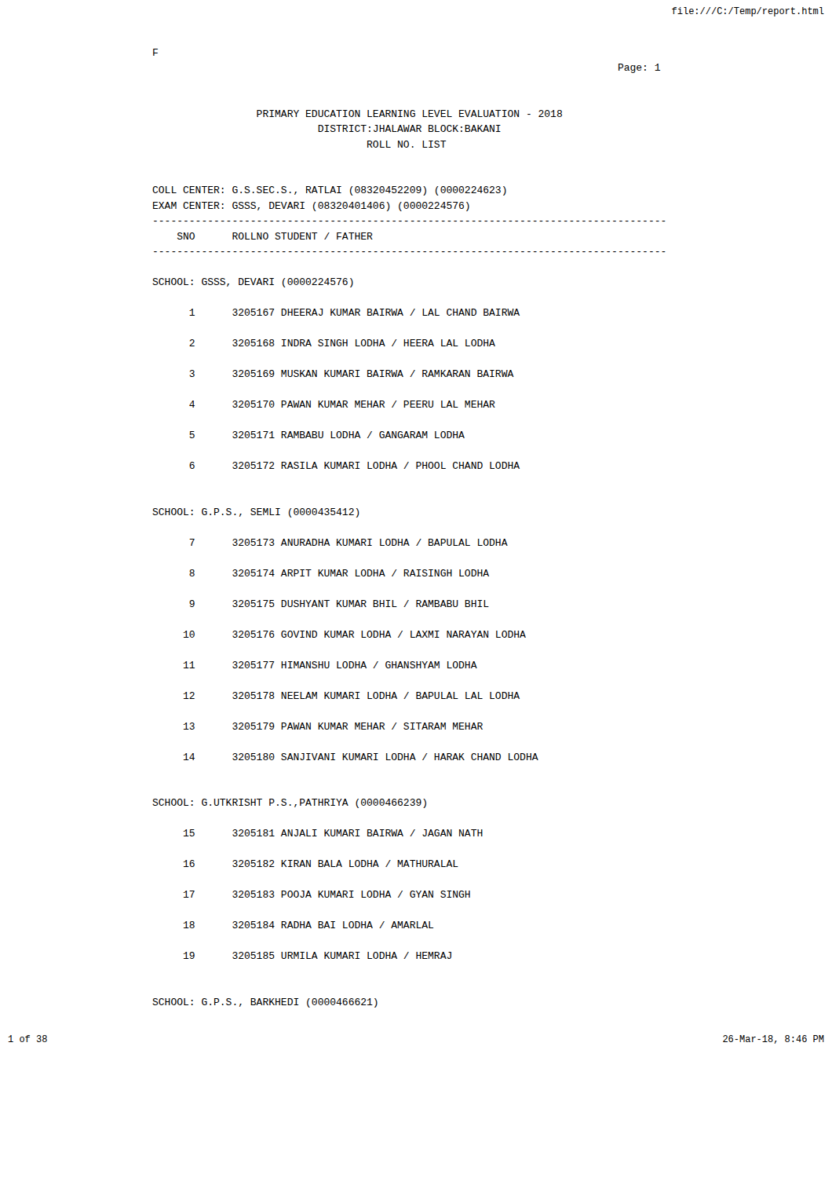file:///C:/Temp/report.html
F
                                                                            Page: 1


                 PRIMARY EDUCATION LEARNING LEVEL EVALUATION - 2018
                           DISTRICT:JHALAWAR BLOCK:BAKANI
                                   ROLL NO. LIST


COLL CENTER: G.S.SEC.S., RATLAI (08320452209) (0000224623)
EXAM CENTER: GSSS, DEVARI (08320401406) (0000224576)
------------------------------------------------------------------------------------
    SNO      ROLLNO STUDENT / FATHER
------------------------------------------------------------------------------------

SCHOOL: GSSS, DEVARI (0000224576)

      1      3205167 DHEERAJ KUMAR BAIRWA / LAL CHAND BAIRWA

      2      3205168 INDRA SINGH LODHA / HEERA LAL LODHA

      3      3205169 MUSKAN KUMARI BAIRWA / RAMKARAN BAIRWA

      4      3205170 PAWAN KUMAR MEHAR / PEERU LAL MEHAR

      5      3205171 RAMBABU LODHA / GANGARAM LODHA

      6      3205172 RASILA KUMARI LODHA / PHOOL CHAND LODHA


SCHOOL: G.P.S., SEMLI (0000435412)

      7      3205173 ANURADHA KUMARI LODHA / BAPULAL LODHA

      8      3205174 ARPIT KUMAR LODHA / RAISINGH LODHA

      9      3205175 DUSHYANT KUMAR BHIL / RAMBABU BHIL

     10      3205176 GOVIND KUMAR LODHA / LAXMI NARAYAN LODHA

     11      3205177 HIMANSHU LODHA / GHANSHYAM LODHA

     12      3205178 NEELAM KUMARI LODHA / BAPULAL LAL LODHA

     13      3205179 PAWAN KUMAR MEHAR / SITARAM MEHAR

     14      3205180 SANJIVANI KUMARI LODHA / HARAK CHAND LODHA


SCHOOL: G.UTKRISHT P.S.,PATHRIYA (0000466239)

     15      3205181 ANJALI KUMARI BAIRWA / JAGAN NATH

     16      3205182 KIRAN BALA LODHA / MATHURALAL

     17      3205183 POOJA KUMARI LODHA / GYAN SINGH

     18      3205184 RADHA BAI LODHA / AMARLAL

     19      3205185 URMILA KUMARI LODHA / HEMRAJ


SCHOOL: G.P.S., BARKHEDI (0000466621)
1 of 38
26-Mar-18, 8:46 PM